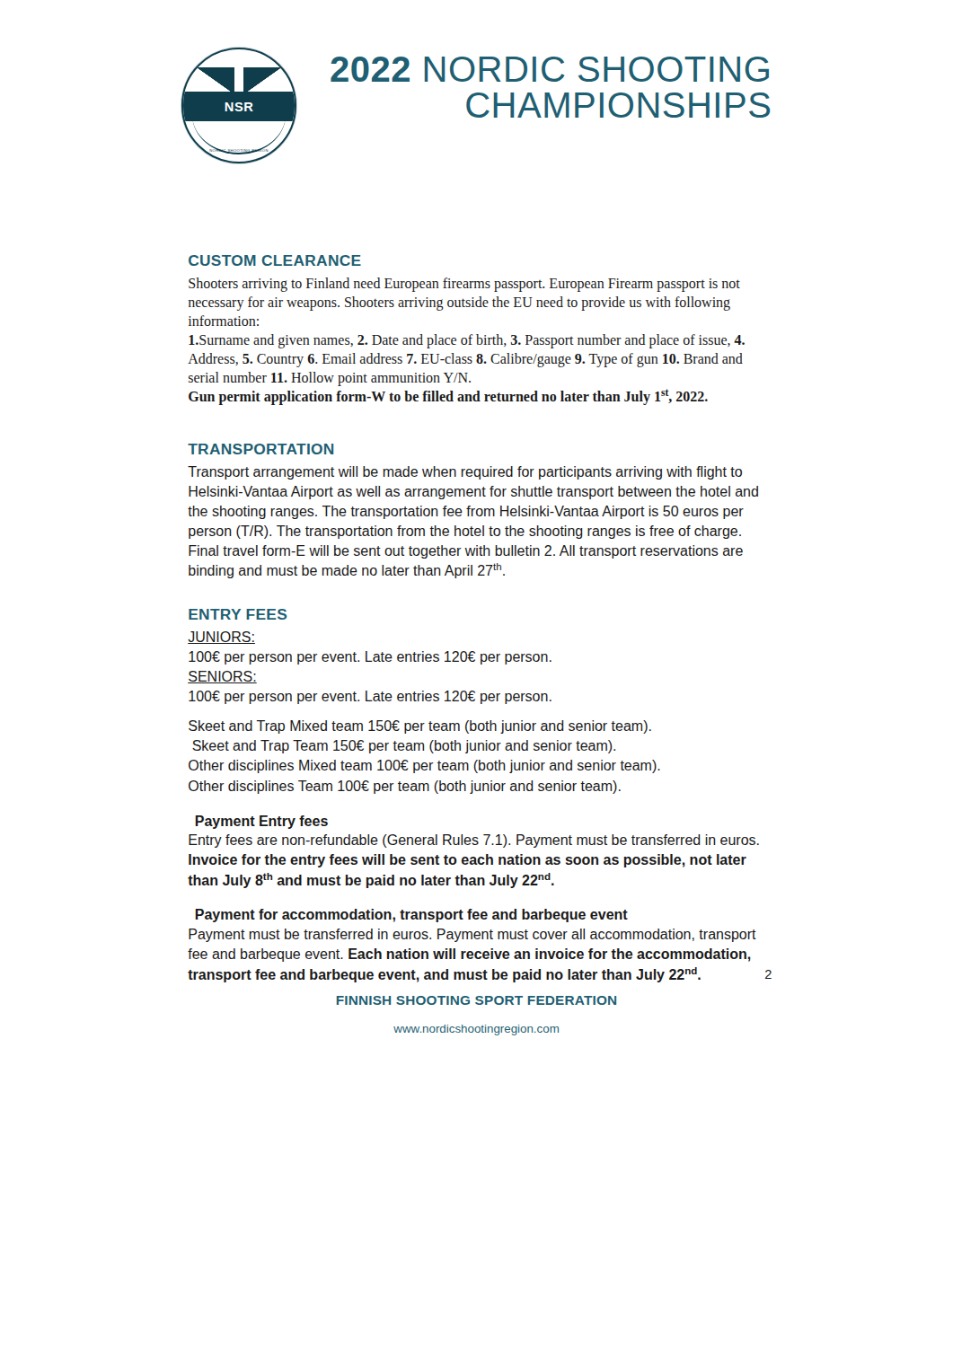NSR
Nordic Shooting Region
2022 NORDIC SHOOTING
CHAMPIONSHIPS
CUSTOM CLEARANCE
Shooters arriving to Finland need European firearms passport. European Firearm passport is not necessary for air weapons. Shooters arriving outside the EU need to provide us with following information:
1. Surname and given names, 2. Date and place of birth, 3. Passport number and place of issue, 4. Address, 5. Country 6. Email address 7. EU-class 8. Calibre/gauge 9. Type of gun 10. Brand and serial number 11. Hollow point ammunition Y/N.
Gun permit application form-W to be filled and returned no later than July 1st, 2022.
TRANSPORTATION
Transport arrangement will be made when required for participants arriving with flight to Helsinki-Vantaa Airport as well as arrangement for shuttle transport between the hotel and the shooting ranges. The transportation fee from Helsinki-Vantaa Airport is 50 euros per person (T/R). The transportation from the hotel to the shooting ranges is free of charge. Final travel form-E will be sent out together with bulletin 2. All transport reservations are binding and must be made no later than April 27th.
ENTRY FEES
JUNIORS:
100€ per person per event. Late entries 120€ per person.
SENIORS:
100€ per person per event. Late entries 120€ per person.
Skeet and Trap Mixed team 150€ per team (both junior and senior team).
Skeet and Trap Team 150€ per team (both junior and senior team).
Other disciplines Mixed team 100€ per team (both junior and senior team).
Other disciplines Team 100€ per team (both junior and senior team).
Payment Entry fees
Entry fees are non-refundable (General Rules 7.1). Payment must be transferred in euros. Invoice for the entry fees will be sent to each nation as soon as possible, not later than July 8th and must be paid no later than July 22nd.
Payment for accommodation, transport fee and barbeque event
Payment must be transferred in euros. Payment must cover all accommodation, transport fee and barbeque event. Each nation will receive an invoice for the accommodation, transport fee and barbeque event, and must be paid no later than July 22nd.
2
FINNISH SHOOTING SPORT FEDERATION
www.nordicshootingregion.com